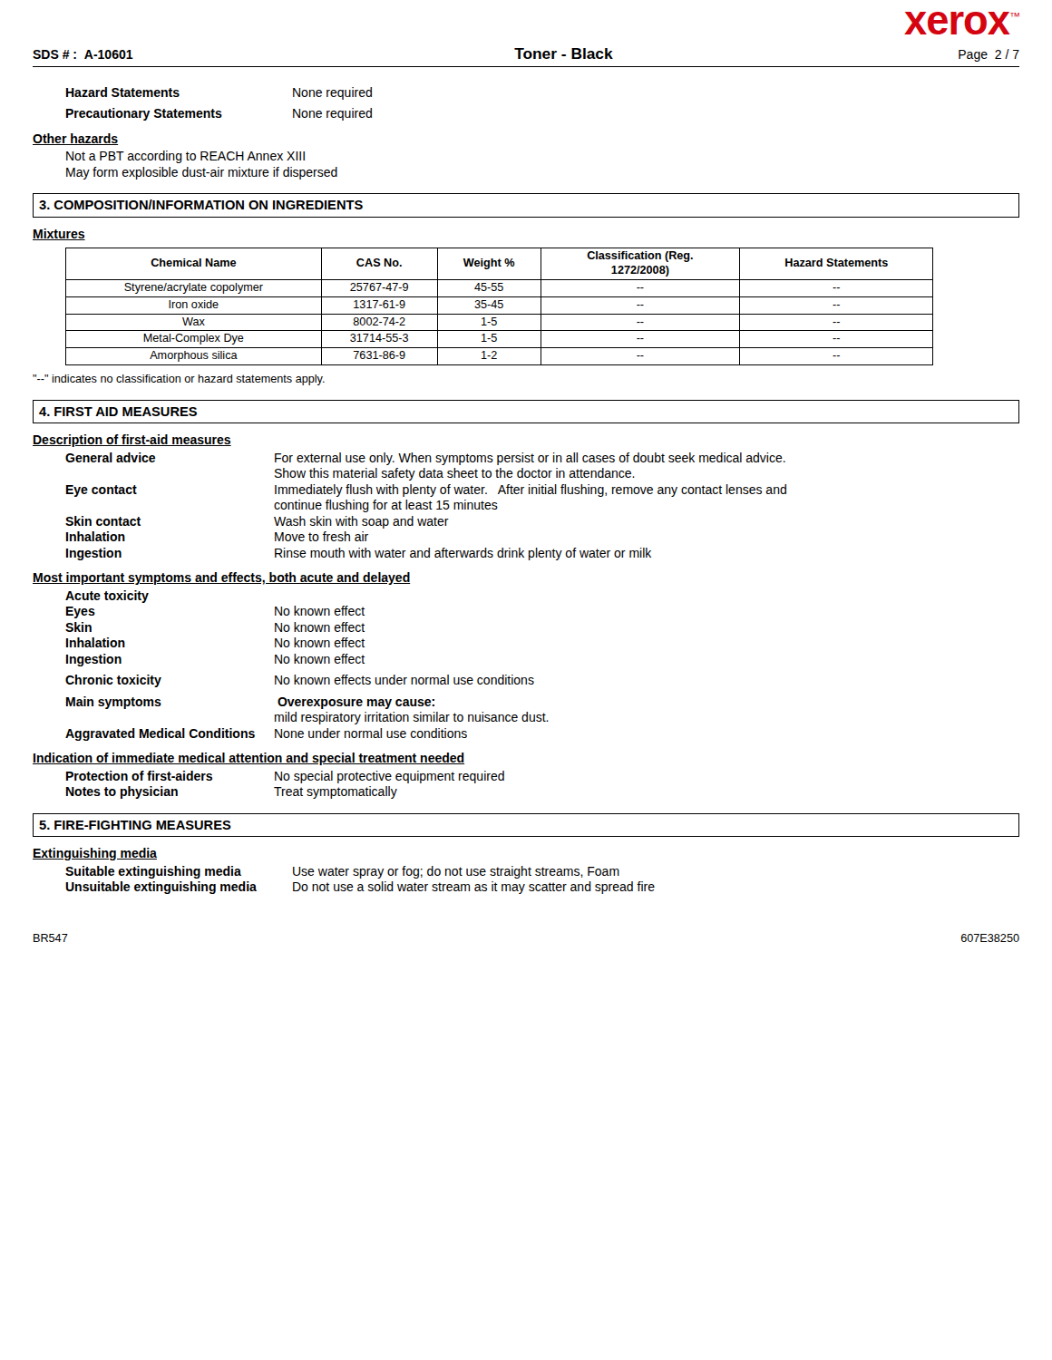xerox™
SDS # : A-10601
Toner - Black
Page 2 / 7
Hazard Statements
None required
Precautionary Statements
None required
Other hazards
Not a PBT according to REACH Annex XIII
May form explosible dust-air mixture if dispersed
3. COMPOSITION/INFORMATION ON INGREDIENTS
Mixtures
| Chemical Name | CAS No. | Weight % | Classification (Reg. 1272/2008) | Hazard Statements |
| --- | --- | --- | --- | --- |
| Styrene/acrylate copolymer | 25767-47-9 | 45-55 | -- | -- |
| Iron oxide | 1317-61-9 | 35-45 | -- | -- |
| Wax | 8002-74-2 | 1-5 | -- | -- |
| Metal-Complex Dye | 31714-55-3 | 1-5 | -- | -- |
| Amorphous silica | 7631-86-9 | 1-2 | -- | -- |
"--" indicates no classification or hazard statements apply.
4. FIRST AID MEASURES
Description of first-aid measures
General advice
For external use only. When symptoms persist or in all cases of doubt seek medical advice.
Show this material safety data sheet to the doctor in attendance.
Eye contact
Immediately flush with plenty of water. After initial flushing, remove any contact lenses and
continue flushing for at least 15 minutes
Skin contact
Wash skin with soap and water
Inhalation
Move to fresh air
Ingestion
Rinse mouth with water and afterwards drink plenty of water or milk
Most important symptoms and effects, both acute and delayed
Acute toxicity
Eyes
No known effect
Skin
No known effect
Inhalation
No known effect
Ingestion
No known effect
Chronic toxicity
No known effects under normal use conditions
Main symptoms
Overexposure may cause:
mild respiratory irritation similar to nuisance dust.
Aggravated Medical Conditions
None under normal use conditions
Indication of immediate medical attention and special treatment needed
Protection of first-aiders
No special protective equipment required
Notes to physician
Treat symptomatically
5. FIRE-FIGHTING MEASURES
Extinguishing media
Suitable extinguishing media
Use water spray or fog; do not use straight streams, Foam
Unsuitable extinguishing media
Do not use a solid water stream as it may scatter and spread fire
BR547
607E38250